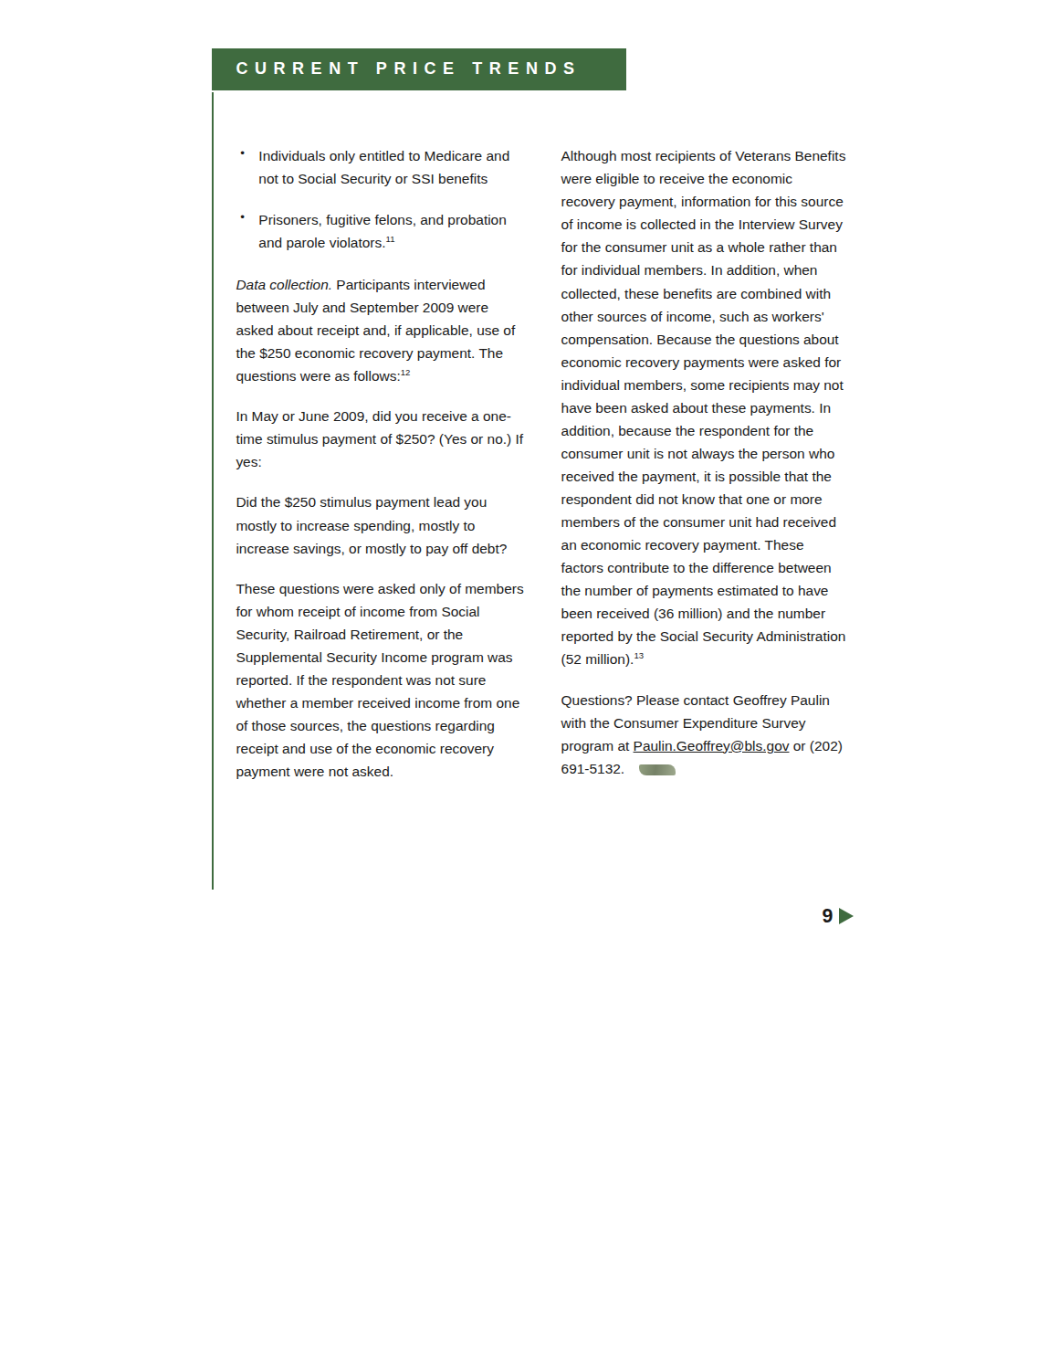Current Price Trends
Individuals only entitled to Medicare and not to Social Security or SSI benefits
Prisoners, fugitive felons, and probation and parole violators.11
Data collection. Participants interviewed between July and September 2009 were asked about receipt and, if applicable, use of the $250 economic recovery payment. The questions were as follows:12
In May or June 2009, did you receive a one-time stimulus payment of $250? (Yes or no.) If yes:
Did the $250 stimulus payment lead you mostly to increase spending, mostly to increase savings, or mostly to pay off debt?
These questions were asked only of members for whom receipt of income from Social Security, Railroad Retirement, or the Supplemental Security Income program was reported. If the respondent was not sure whether a member received income from one of those sources, the questions regarding receipt and use of the economic recovery payment were not asked.
Although most recipients of Veterans Benefits were eligible to receive the economic recovery payment, information for this source of income is collected in the Interview Survey for the consumer unit as a whole rather than for individual members. In addition, when collected, these benefits are combined with other sources of income, such as workers' compensation. Because the questions about economic recovery payments were asked for individual members, some recipients may not have been asked about these payments. In addition, because the respondent for the consumer unit is not always the person who received the payment, it is possible that the respondent did not know that one or more members of the consumer unit had received an economic recovery payment. These factors contribute to the difference between the number of payments estimated to have been received (36 million) and the number reported by the Social Security Administration (52 million).13
Questions? Please contact Geoffrey Paulin with the Consumer Expenditure Survey program at Paulin.Geoffrey@bls.gov or (202) 691-5132.
9